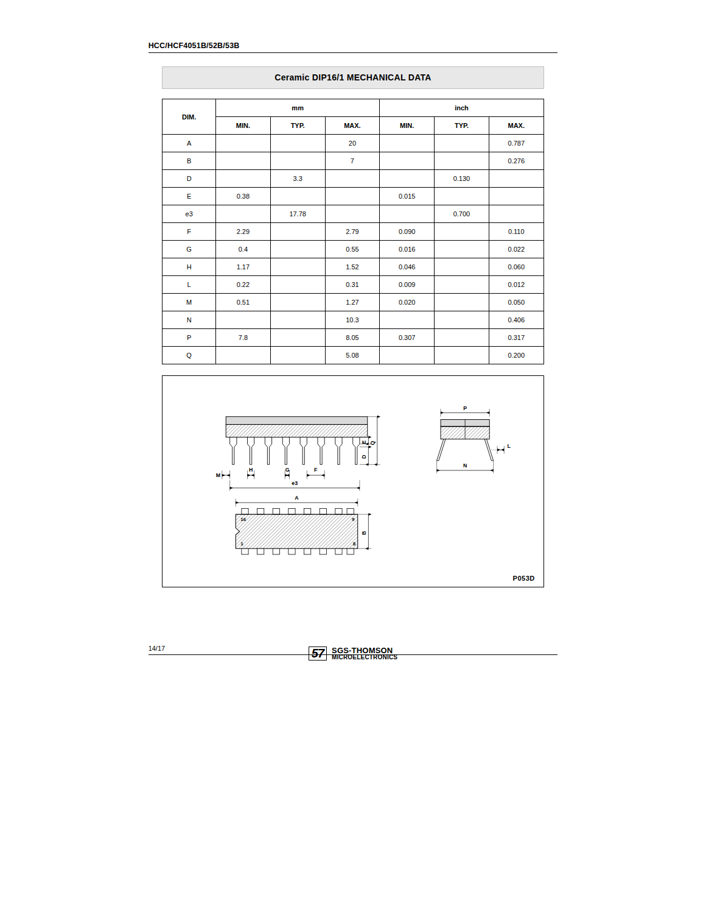HCC/HCF4051B/52B/53B
Ceramic DIP16/1 MECHANICAL DATA
| DIM. | mm | inch |
| --- | --- | --- |
| MIN. | TYP. | MAX. | MIN. | TYP. | MAX. |
| A | | | 20 | | | 0.787 |
| B | | | 7 | | | 0.276 |
| D | | 3.3 | | | 0.130 | |
| E | 0.38 | | | 0.015 | | |
| e3 | | 17.78 | | | 0.700 | |
| F | 2.29 | | 2.79 | 0.090 | | 0.110 |
| G | 0.4 | | 0.55 | 0.016 | | 0.022 |
| H | 1.17 | | 1.52 | 0.046 | | 0.060 |
| L | 0.22 | | 0.31 | 0.009 | | 0.012 |
| M | 0.51 | | 1.27 | 0.020 | | 0.050 |
| N | | | 10.3 | | | 0.406 |
| P | 7.8 | | 8.05 | 0.307 | | 0.317 |
| Q | | | 5.08 | | | 0.200 |
Q E D M H G F e3 P L N A 16 9 1 8 B
P053D
14/17
57
SGS-THOMSON
MICROELECTRONICS